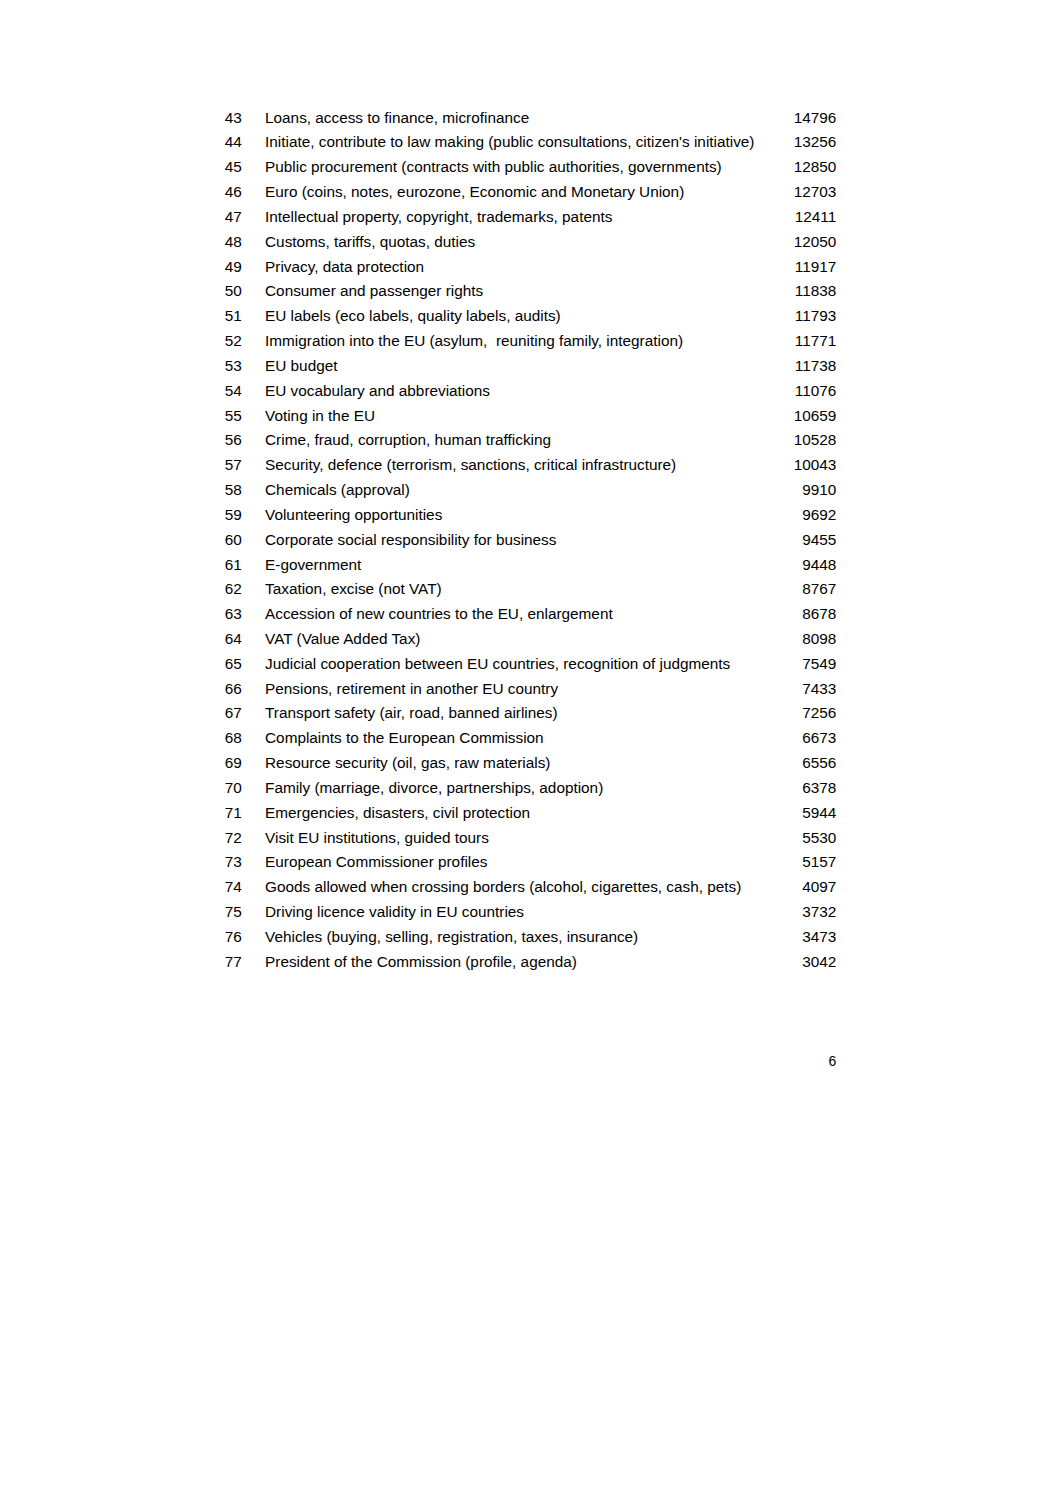| 43 | Loans, access to finance, microfinance | 14796 |
| 44 | Initiate, contribute to law making (public consultations, citizen's initiative) | 13256 |
| 45 | Public procurement (contracts with public authorities, governments) | 12850 |
| 46 | Euro (coins, notes, eurozone, Economic and Monetary Union) | 12703 |
| 47 | Intellectual property, copyright, trademarks, patents | 12411 |
| 48 | Customs, tariffs, quotas, duties | 12050 |
| 49 | Privacy, data protection | 11917 |
| 50 | Consumer and passenger rights | 11838 |
| 51 | EU labels (eco labels, quality labels, audits) | 11793 |
| 52 | Immigration into the EU (asylum, reuniting family, integration) | 11771 |
| 53 | EU budget | 11738 |
| 54 | EU vocabulary and abbreviations | 11076 |
| 55 | Voting in the EU | 10659 |
| 56 | Crime, fraud, corruption, human trafficking | 10528 |
| 57 | Security, defence (terrorism, sanctions, critical infrastructure) | 10043 |
| 58 | Chemicals (approval) | 9910 |
| 59 | Volunteering opportunities | 9692 |
| 60 | Corporate social responsibility for business | 9455 |
| 61 | E-government | 9448 |
| 62 | Taxation, excise (not VAT) | 8767 |
| 63 | Accession of new countries to the EU, enlargement | 8678 |
| 64 | VAT (Value Added Tax) | 8098 |
| 65 | Judicial cooperation between EU countries, recognition of judgments | 7549 |
| 66 | Pensions, retirement in another EU country | 7433 |
| 67 | Transport safety (air, road, banned airlines) | 7256 |
| 68 | Complaints to the European Commission | 6673 |
| 69 | Resource security (oil, gas, raw materials) | 6556 |
| 70 | Family (marriage, divorce, partnerships, adoption) | 6378 |
| 71 | Emergencies, disasters, civil protection | 5944 |
| 72 | Visit EU institutions, guided tours | 5530 |
| 73 | European Commissioner profiles | 5157 |
| 74 | Goods allowed when crossing borders (alcohol, cigarettes, cash, pets) | 4097 |
| 75 | Driving licence validity in EU countries | 3732 |
| 76 | Vehicles (buying, selling, registration, taxes, insurance) | 3473 |
| 77 | President of the Commission (profile, agenda) | 3042 |
6